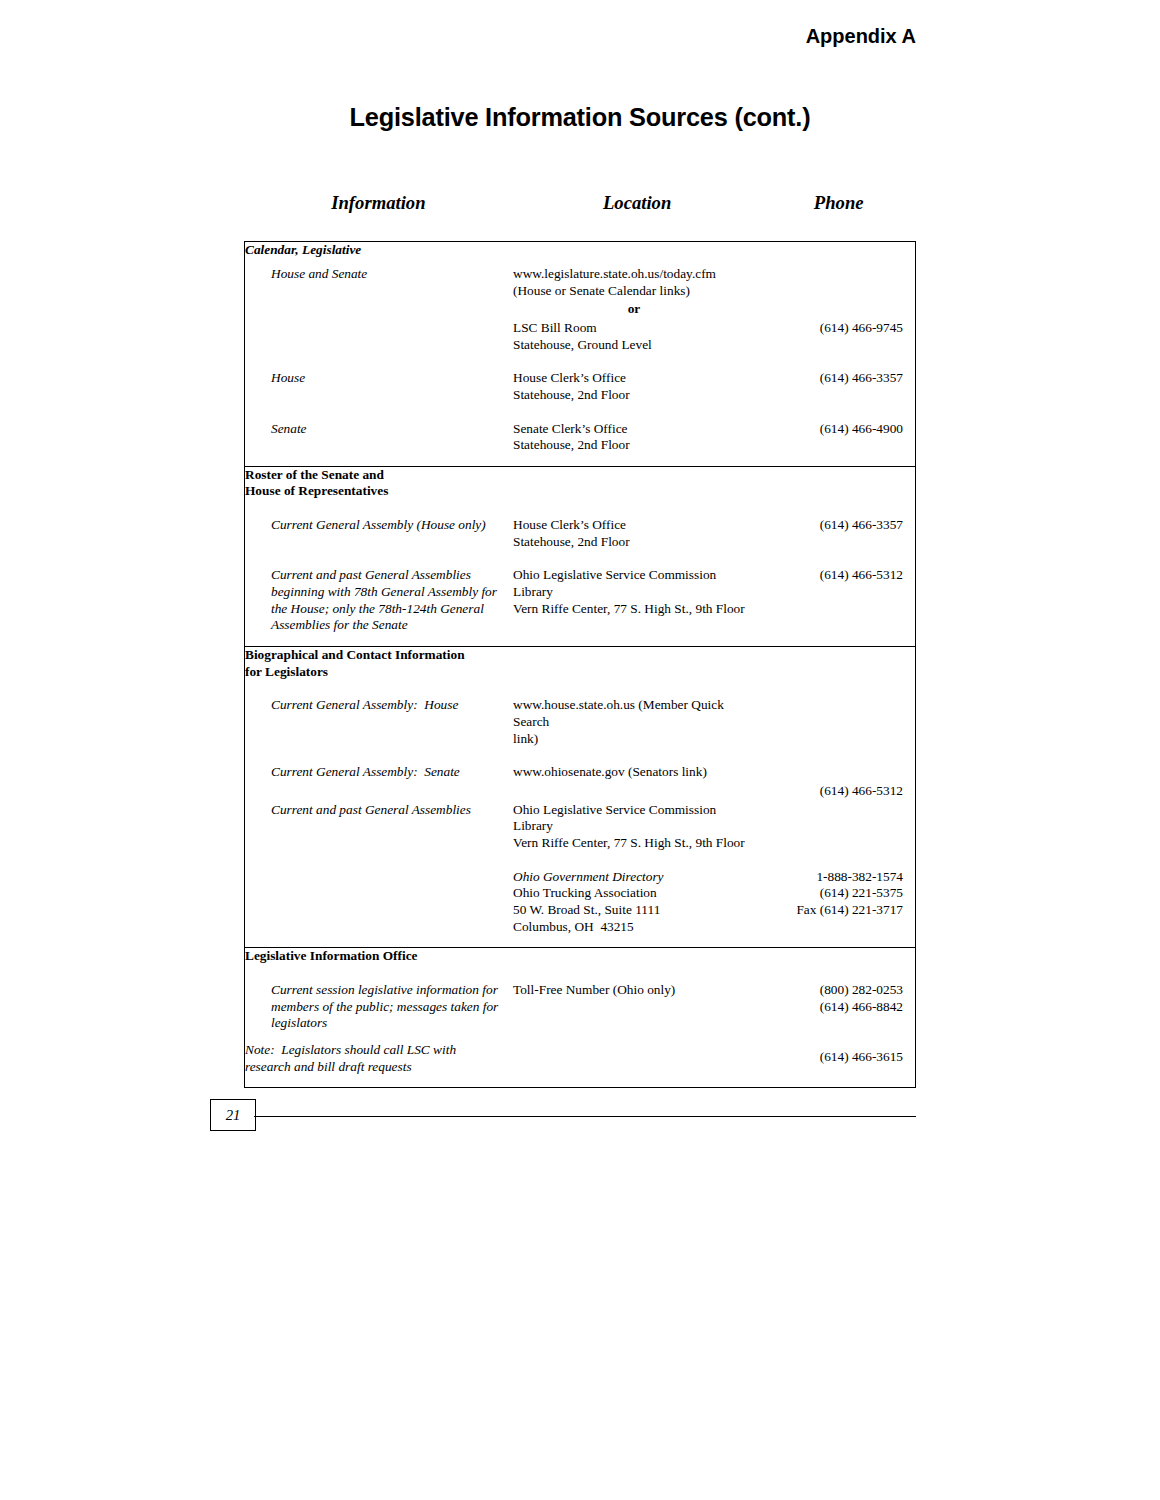Appendix A
Legislative Information Sources (cont.)
Information
Location
Phone
| / Calendar, Legislative / / House and Senate / www.legislature.state.oh.us/today.cfm (House or Senate Calendar links) / / / / or / / / / LSC Bill Room Statehouse, Ground Level / (614) 466-9745 / / House / House Clerk’s Office Statehouse, 2nd Floor / (614) 466-3357 / / Senate / Senate Clerk’s Office Statehouse, 2nd Floor / (614) 466-4900 / |
| / Roster of the Senate and House of Representatives / / Current General Assembly (House only) / House Clerk’s Office Statehouse, 2nd Floor / (614) 466-3357 / / Current and past General Assemblies beginning with 78th General Assembly for the House; only the 78th-124th General Assemblies for the Senate / Ohio Legislative Service Commission Library Vern Riffe Center, 77 S. High St., 9th Floor / (614) 466-5312 / |
| / Biographical and Contact Information for Legislators / / Current General Assembly: House / www.house.state.oh.us (Member Quick Search link) / / / Current General Assembly: Senate / www.ohiosenate.gov (Senators link) / / / / / (614) 466-5312 / / Current and past General Assemblies / Ohio Legislative Service Commission Library Vern Riffe Center, 77 S. High St., 9th Floor / / / / Ohio Government Directory Ohio Trucking Association 50 W. Broad St., Suite 1111 Columbus, OH 43215 / 1-888-382-1574 (614) 221-5375 Fax (614) 221-3717 / |
| / Legislative Information Office / / Current session legislative information for members of the public; messages taken for legislators / Toll-Free Number (Ohio only) / (800) 282-0253 (614) 466-8842 / / Note: Legislators should call LSC with research and bill draft requests / / (614) 466-3615 / |
21